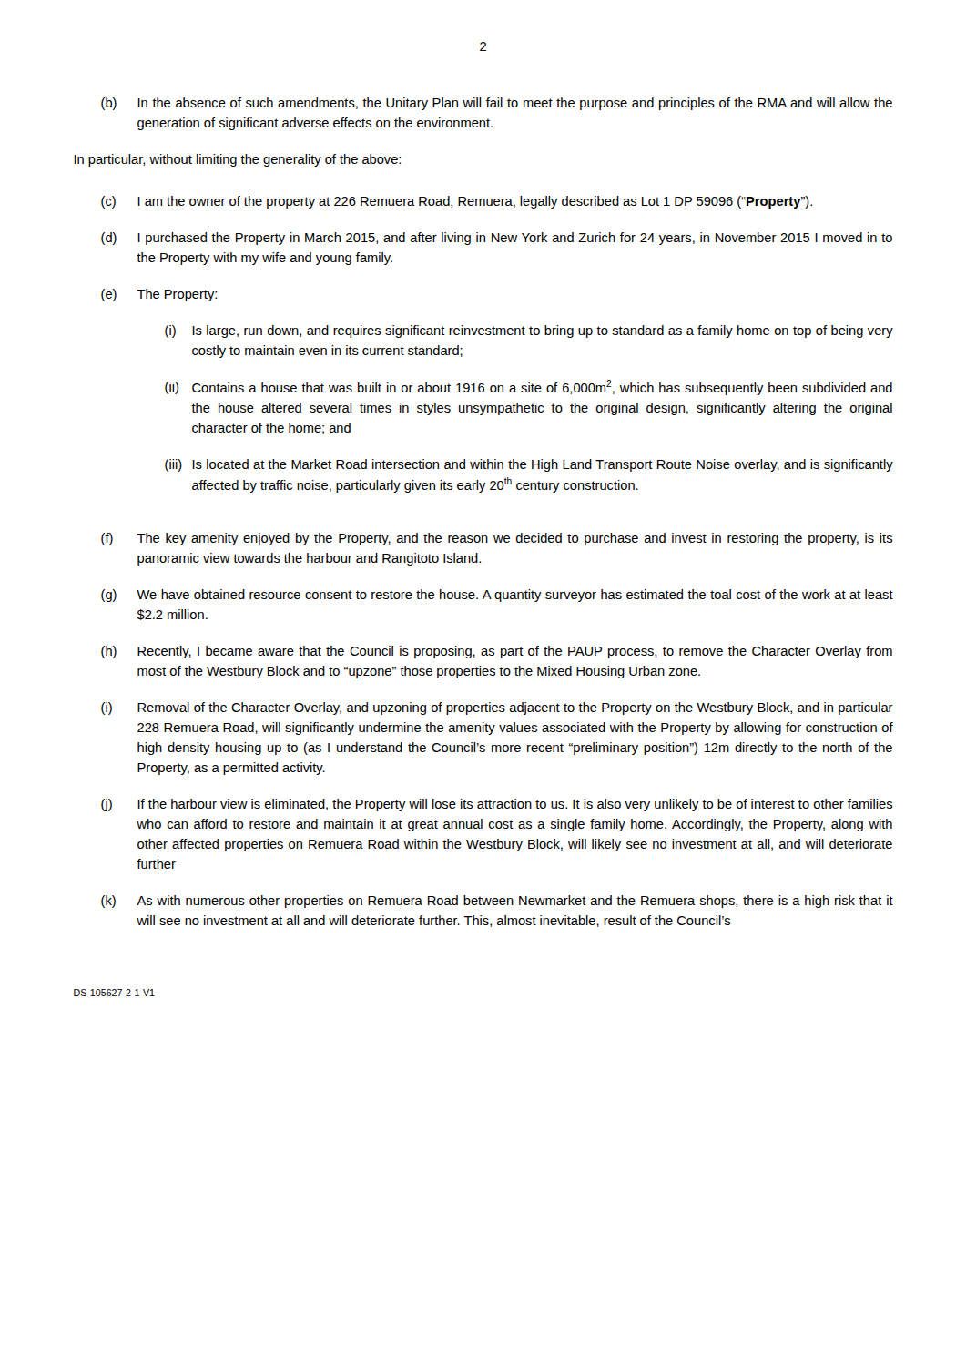2
(b)
In the absence of such amendments, the Unitary Plan will fail to meet the purpose and principles of the RMA and will allow the generation of significant adverse effects on the environment.
In particular, without limiting the generality of the above:
(c)
I am the owner of the property at 226 Remuera Road, Remuera, legally described as Lot 1 DP 59096 (“Property”).
(d)
I purchased the Property in March 2015, and after living in New York and Zurich for 24 years, in November 2015 I moved in to the Property with my wife and young family.
(e)
The Property:
(i)
Is large, run down, and requires significant reinvestment to bring up to standard as a family home on top of being very costly to maintain even in its current standard;
(ii)
Contains a house that was built in or about 1916 on a site of 6,000m2, which has subsequently been subdivided and the house altered several times in styles unsympathetic to the original design, significantly altering the original character of the home; and
(iii)
Is located at the Market Road intersection and within the High Land Transport Route Noise overlay, and is significantly affected by traffic noise, particularly given its early 20th century construction.
(f)
The key amenity enjoyed by the Property, and the reason we decided to purchase and invest in restoring the property, is its panoramic view towards the harbour and Rangitoto Island.
(g)
We have obtained resource consent to restore the house. A quantity surveyor has estimated the toal cost of the work at at least $2.2 million.
(h)
Recently, I became aware that the Council is proposing, as part of the PAUP process, to remove the Character Overlay from most of the Westbury Block and to “upzone” those properties to the Mixed Housing Urban zone.
(i)
Removal of the Character Overlay, and upzoning of properties adjacent to the Property on the Westbury Block, and in particular 228 Remuera Road, will significantly undermine the amenity values associated with the Property by allowing for construction of high density housing up to (as I understand the Council’s more recent “preliminary position”) 12m directly to the north of the Property, as a permitted activity.
(j)
If the harbour view is eliminated, the Property will lose its attraction to us. It is also very unlikely to be of interest to other families who can afford to restore and maintain it at great annual cost as a single family home. Accordingly, the Property, along with other affected properties on Remuera Road within the Westbury Block, will likely see no investment at all, and will deteriorate further
(k)
As with numerous other properties on Remuera Road between Newmarket and the Remuera shops, there is a high risk that it will see no investment at all and will deteriorate further. This, almost inevitable, result of the Council’s
DS-105627-2-1-V1